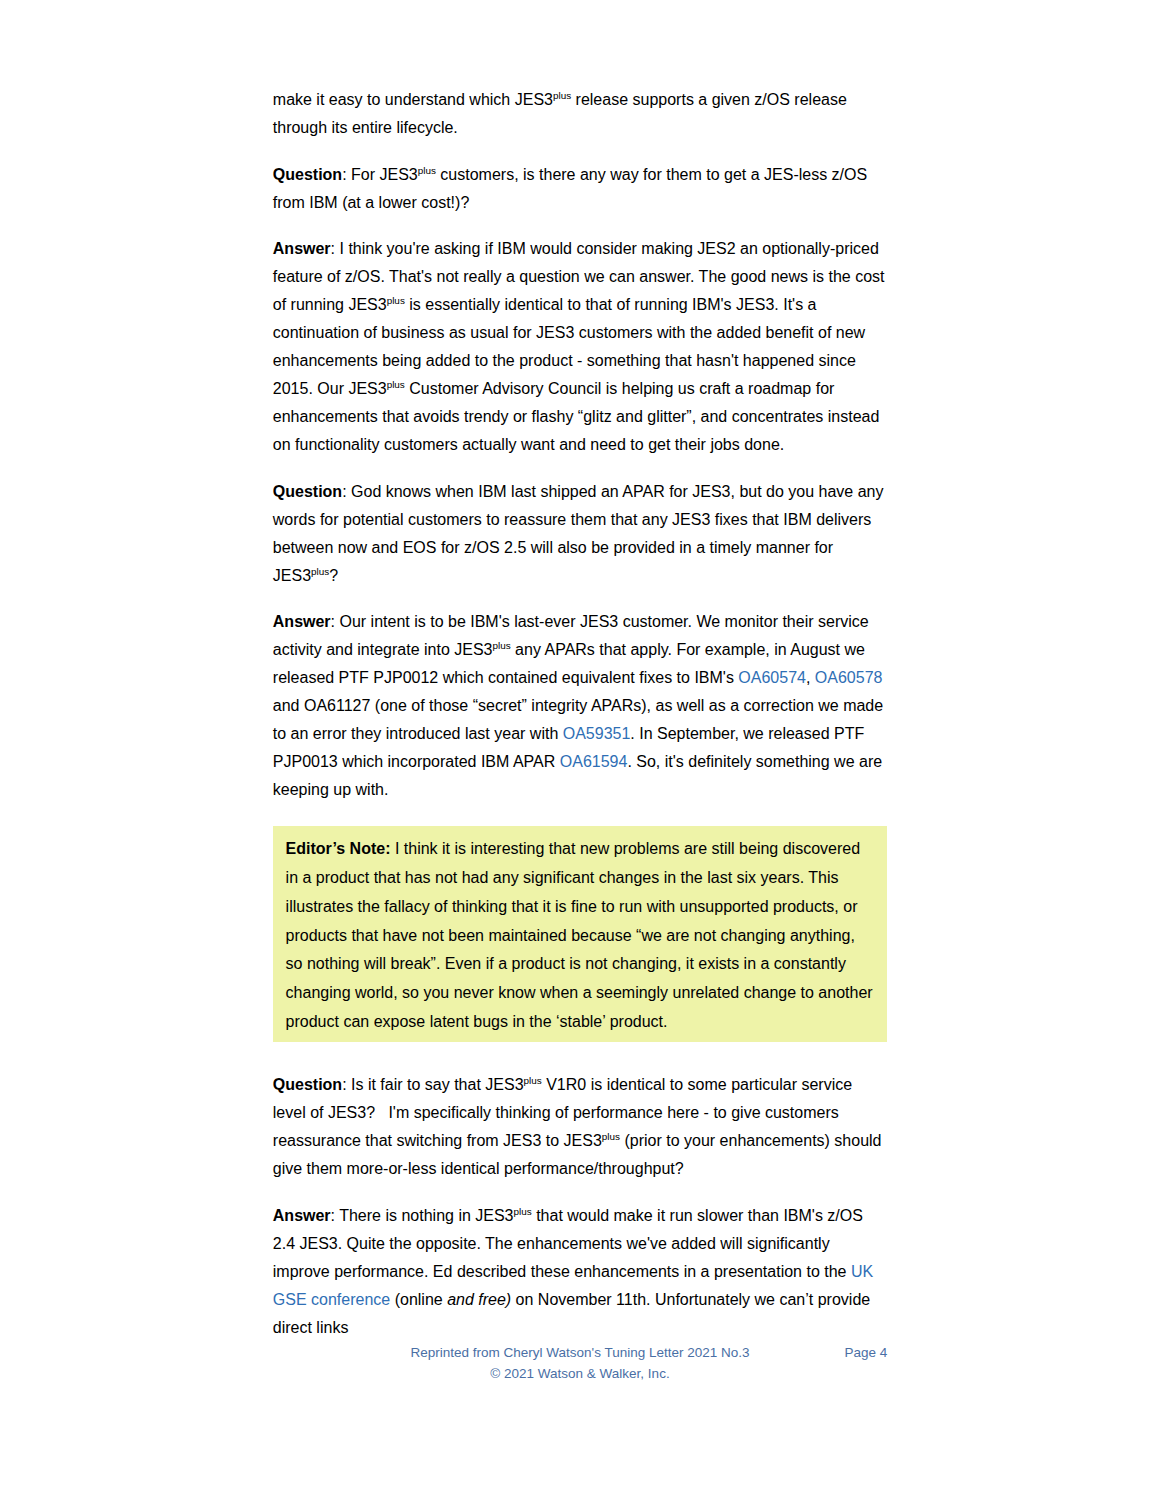make it easy to understand which JES3plus release supports a given z/OS release through its entire lifecycle.
Question: For JES3plus customers, is there any way for them to get a JES-less z/OS from IBM (at a lower cost!)?
Answer: I think you're asking if IBM would consider making JES2 an optionally-priced feature of z/OS. That's not really a question we can answer. The good news is the cost of running JES3plus is essentially identical to that of running IBM's JES3. It's a continuation of business as usual for JES3 customers with the added benefit of new enhancements being added to the product - something that hasn't happened since 2015. Our JES3plus Customer Advisory Council is helping us craft a roadmap for enhancements that avoids trendy or flashy “glitz and glitter”, and concentrates instead on functionality customers actually want and need to get their jobs done.
Question: God knows when IBM last shipped an APAR for JES3, but do you have any words for potential customers to reassure them that any JES3 fixes that IBM delivers between now and EOS for z/OS 2.5 will also be provided in a timely manner for JES3plus?
Answer: Our intent is to be IBM's last-ever JES3 customer. We monitor their service activity and integrate into JES3plus any APARs that apply. For example, in August we released PTF PJP0012 which contained equivalent fixes to IBM's OA60574, OA60578 and OA61127 (one of those “secret” integrity APARs), as well as a correction we made to an error they introduced last year with OA59351. In September, we released PTF PJP0013 which incorporated IBM APAR OA61594. So, it's definitely something we are keeping up with.
Editor’s Note: I think it is interesting that new problems are still being discovered in a product that has not had any significant changes in the last six years. This illustrates the fallacy of thinking that it is fine to run with unsupported products, or products that have not been maintained because “we are not changing anything, so nothing will break”. Even if a product is not changing, it exists in a constantly changing world, so you never know when a seemingly unrelated change to another product can expose latent bugs in the ‘stable’ product.
Question: Is it fair to say that JES3plus V1R0 is identical to some particular service level of JES3? I'm specifically thinking of performance here - to give customers reassurance that switching from JES3 to JES3plus (prior to your enhancements) should give them more-or-less identical performance/throughput?
Answer: There is nothing in JES3plus that would make it run slower than IBM's z/OS 2.4 JES3. Quite the opposite. The enhancements we've added will significantly improve performance. Ed described these enhancements in a presentation to the UK GSE conference (online and free) on November 11th. Unfortunately we can’t provide direct links
Reprinted from Cheryl Watson's Tuning Letter 2021 No.3
© 2021 Watson & Walker, Inc.
Page 4